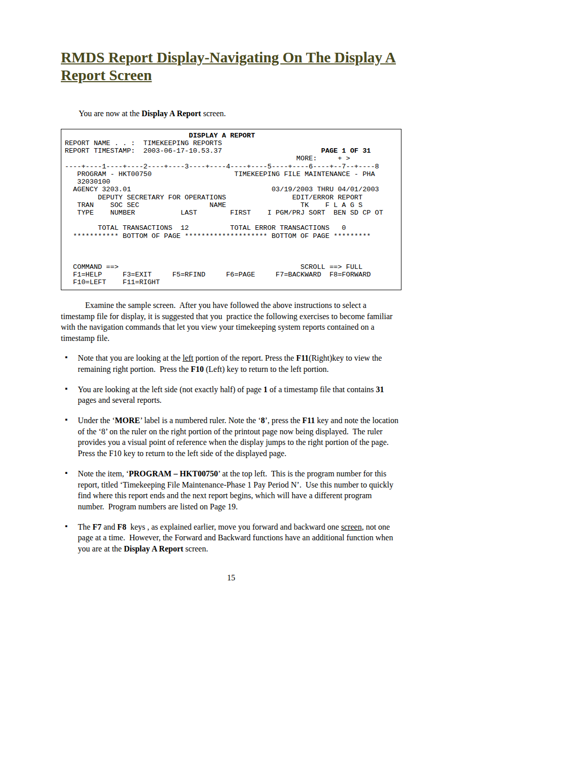RMDS Report Display-Navigating On The Display A Report Screen
You are now at the Display A Report screen.
DISPLAY A REPORT REPORT NAME . . : TIMEKEEPING REPORTS REPORT TIMESTAMP: 2003-06-17-10.53.37 PAGE 1 OF 31 MORE: + > ----+----1----+----2----+----3----+----4----+----5----+----6----+--7--+----8 PROGRAM - HKT00750 TIMEKEEPING FILE MAINTENANCE - PHA 32030100 AGENCY 3203.01 03/19/2003 THRU 04/01/2003 DEPUTY SECRETARY FOR OPERATIONS EDIT/ERROR REPORT TRAN SOC SEC NAME TK F L A G S TYPE NUMBER LAST FIRST I PGM/PRJ SORT BEN SD CP OT TOTAL TRANSACTIONS 12 TOTAL ERROR TRANSACTIONS 0 *********** BOTTOM OF PAGE ******************** BOTTOM OF PAGE ********* COMMAND ==> SCROLL ==> FULL F1=HELP F3=EXIT F5=RFIND F6=PAGE F7=BACKWARD F8=FORWARD F10=LEFT F11=RIGHT
Examine the sample screen. After you have followed the above instructions to select a timestamp file for display, it is suggested that you practice the following exercises to become familiar with the navigation commands that let you view your timekeeping system reports contained on a timestamp file.
Note that you are looking at the left portion of the report. Press the F11(Right)key to view the remaining right portion. Press the F10 (Left) key to return to the left portion.
You are looking at the left side (not exactly half) of page 1 of a timestamp file that contains 31 pages and several reports.
Under the ‘MORE’ label is a numbered ruler. Note the ‘8’, press the F11 key and note the location of the ‘8’ on the ruler on the right portion of the printout page now being displayed. The ruler provides you a visual point of reference when the display jumps to the right portion of the page. Press the F10 key to return to the left side of the displayed page.
Note the item, ‘PROGRAM – HKT00750’ at the top left. This is the program number for this report, titled ‘Timekeeping File Maintenance-Phase 1 Pay Period N’. Use this number to quickly find where this report ends and the next report begins, which will have a different program number. Program numbers are listed on Page 19.
The F7 and F8 keys , as explained earlier, move you forward and backward one screen, not one page at a time. However, the Forward and Backward functions have an additional function when you are at the Display A Report screen.
15